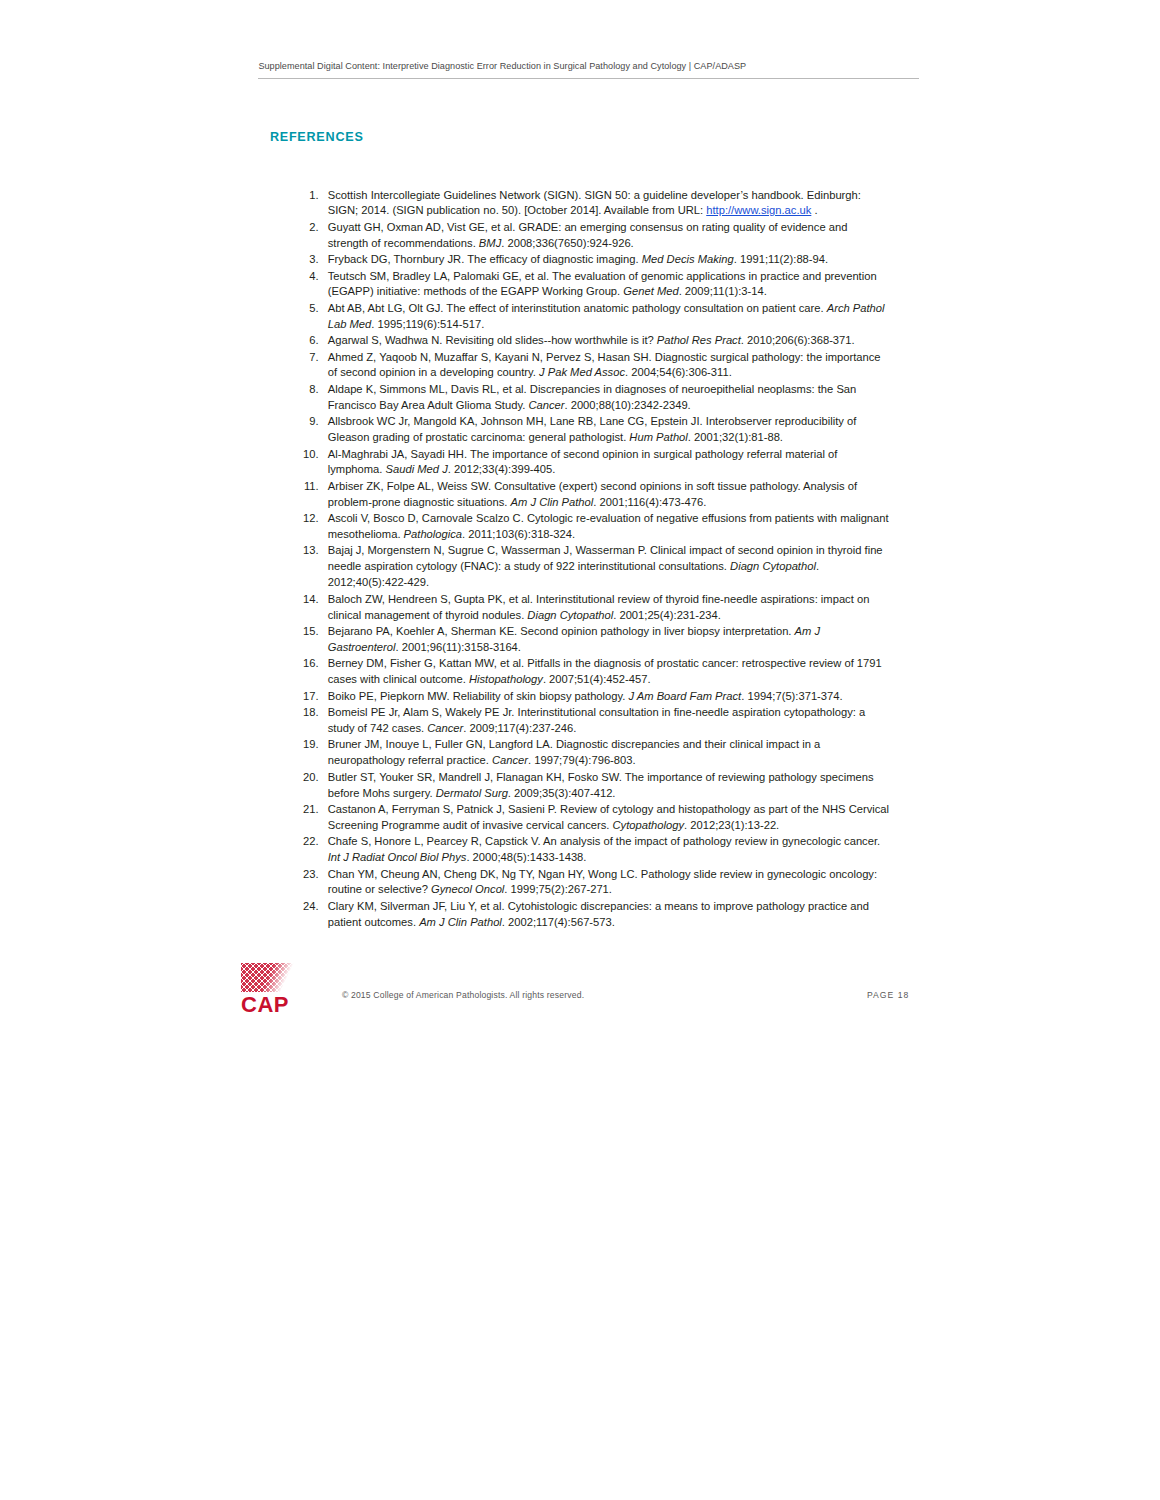Supplemental Digital Content: Interpretive Diagnostic Error Reduction in Surgical Pathology and Cytology | CAP/ADASP
REFERENCES
Scottish Intercollegiate Guidelines Network (SIGN). SIGN 50: a guideline developer’s handbook. Edinburgh: SIGN; 2014. (SIGN publication no. 50). [October 2014]. Available from URL: http://www.sign.ac.uk .
Guyatt GH, Oxman AD, Vist GE, et al. GRADE: an emerging consensus on rating quality of evidence and strength of recommendations. BMJ. 2008;336(7650):924-926.
Fryback DG, Thornbury JR. The efficacy of diagnostic imaging. Med Decis Making. 1991;11(2):88-94.
Teutsch SM, Bradley LA, Palomaki GE, et al. The evaluation of genomic applications in practice and prevention (EGAPP) initiative: methods of the EGAPP Working Group. Genet Med. 2009;11(1):3-14.
Abt AB, Abt LG, Olt GJ. The effect of interinstitution anatomic pathology consultation on patient care. Arch Pathol Lab Med. 1995;119(6):514-517.
Agarwal S, Wadhwa N. Revisiting old slides--how worthwhile is it? Pathol Res Pract. 2010;206(6):368-371.
Ahmed Z, Yaqoob N, Muzaffar S, Kayani N, Pervez S, Hasan SH. Diagnostic surgical pathology: the importance of second opinion in a developing country. J Pak Med Assoc. 2004;54(6):306-311.
Aldape K, Simmons ML, Davis RL, et al. Discrepancies in diagnoses of neuroepithelial neoplasms: the San Francisco Bay Area Adult Glioma Study. Cancer. 2000;88(10):2342-2349.
Allsbrook WC Jr, Mangold KA, Johnson MH, Lane RB, Lane CG, Epstein JI. Interobserver reproducibility of Gleason grading of prostatic carcinoma: general pathologist. Hum Pathol. 2001;32(1):81-88.
Al-Maghrabi JA, Sayadi HH. The importance of second opinion in surgical pathology referral material of lymphoma. Saudi Med J. 2012;33(4):399-405.
Arbiser ZK, Folpe AL, Weiss SW. Consultative (expert) second opinions in soft tissue pathology. Analysis of problem-prone diagnostic situations. Am J Clin Pathol. 2001;116(4):473-476.
Ascoli V, Bosco D, Carnovale Scalzo C. Cytologic re-evaluation of negative effusions from patients with malignant mesothelioma. Pathologica. 2011;103(6):318-324.
Bajaj J, Morgenstern N, Sugrue C, Wasserman J, Wasserman P. Clinical impact of second opinion in thyroid fine needle aspiration cytology (FNAC): a study of 922 interinstitutional consultations. Diagn Cytopathol. 2012;40(5):422-429.
Baloch ZW, Hendreen S, Gupta PK, et al. Interinstitutional review of thyroid fine-needle aspirations: impact on clinical management of thyroid nodules. Diagn Cytopathol. 2001;25(4):231-234.
Bejarano PA, Koehler A, Sherman KE. Second opinion pathology in liver biopsy interpretation. Am J Gastroenterol. 2001;96(11):3158-3164.
Berney DM, Fisher G, Kattan MW, et al. Pitfalls in the diagnosis of prostatic cancer: retrospective review of 1791 cases with clinical outcome. Histopathology. 2007;51(4):452-457.
Boiko PE, Piepkorn MW. Reliability of skin biopsy pathology. J Am Board Fam Pract. 1994;7(5):371-374.
Bomeisl PE Jr, Alam S, Wakely PE Jr. Interinstitutional consultation in fine-needle aspiration cytopathology: a study of 742 cases. Cancer. 2009;117(4):237-246.
Bruner JM, Inouye L, Fuller GN, Langford LA. Diagnostic discrepancies and their clinical impact in a neuropathology referral practice. Cancer. 1997;79(4):796-803.
Butler ST, Youker SR, Mandrell J, Flanagan KH, Fosko SW. The importance of reviewing pathology specimens before Mohs surgery. Dermatol Surg. 2009;35(3):407-412.
Castanon A, Ferryman S, Patnick J, Sasieni P. Review of cytology and histopathology as part of the NHS Cervical Screening Programme audit of invasive cervical cancers. Cytopathology. 2012;23(1):13-22.
Chafe S, Honore L, Pearcey R, Capstick V. An analysis of the impact of pathology review in gynecologic cancer. Int J Radiat Oncol Biol Phys. 2000;48(5):1433-1438.
Chan YM, Cheung AN, Cheng DK, Ng TY, Ngan HY, Wong LC. Pathology slide review in gynecologic oncology: routine or selective? Gynecol Oncol. 1999;75(2):267-271.
Clary KM, Silverman JF, Liu Y, et al. Cytohistologic discrepancies: a means to improve pathology practice and patient outcomes. Am J Clin Pathol. 2002;117(4):567-573.
© 2015 College of American Pathologists. All rights reserved.
PAGE 18
CAP